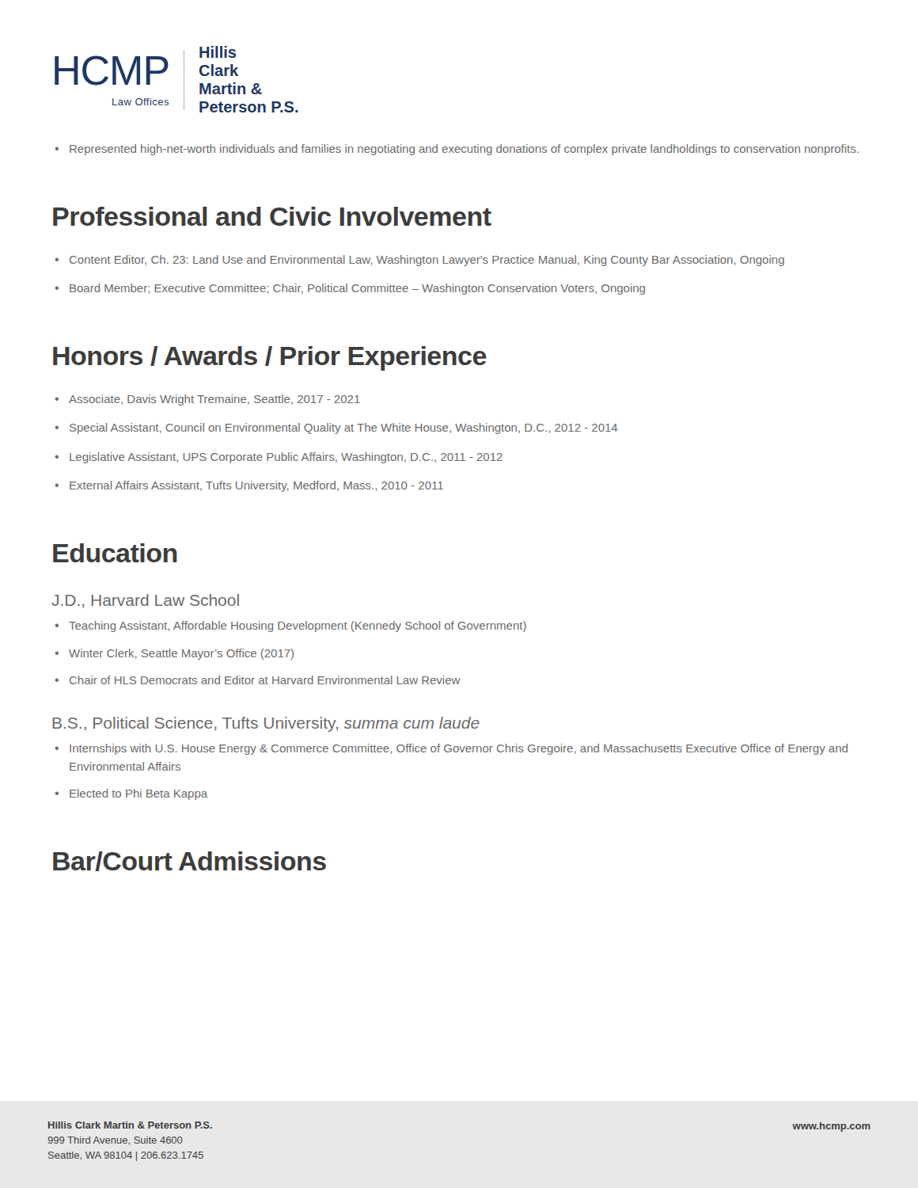HCMP Law Offices
Hillis
Clark
Martin &
Peterson P.S.
Represented high-net-worth individuals and families in negotiating and executing donations of complex private landholdings to conservation nonprofits.
Professional and Civic Involvement
Content Editor, Ch. 23: Land Use and Environmental Law, Washington Lawyer's Practice Manual, King County Bar Association, Ongoing
Board Member; Executive Committee; Chair, Political Committee – Washington Conservation Voters, Ongoing
Honors / Awards / Prior Experience
Associate, Davis Wright Tremaine, Seattle, 2017 - 2021
Special Assistant, Council on Environmental Quality at The White House, Washington, D.C., 2012 - 2014
Legislative Assistant, UPS Corporate Public Affairs, Washington, D.C., 2011 - 2012
External Affairs Assistant, Tufts University, Medford, Mass., 2010 - 2011
Education
J.D., Harvard Law School
Teaching Assistant, Affordable Housing Development (Kennedy School of Government)
Winter Clerk, Seattle Mayor’s Office (2017)
Chair of HLS Democrats and Editor at Harvard Environmental Law Review
B.S., Political Science, Tufts University, summa cum laude
Internships with U.S. House Energy & Commerce Committee, Office of Governor Chris Gregoire, and Massachusetts Executive Office of Energy and Environmental Affairs
Elected to Phi Beta Kappa
Bar/Court Admissions
Hillis Clark Martin & Peterson P.S.
999 Third Avenue, Suite 4600
Seattle, WA 98104 | 206.623.1745
www.hcmp.com